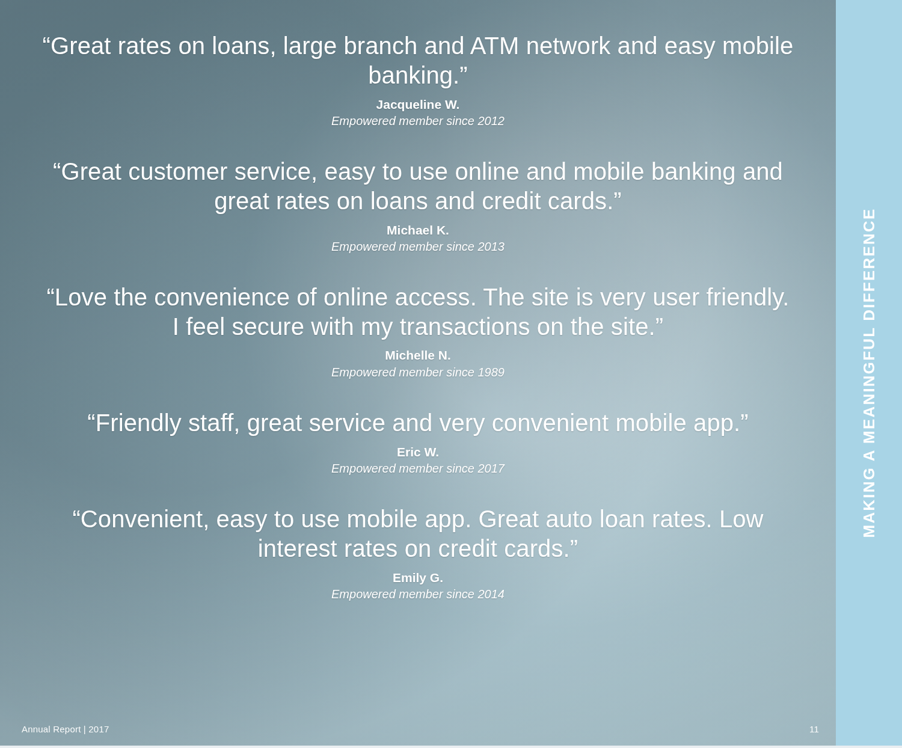“Great rates on loans, large branch and ATM network and easy mobile banking.”
Jacqueline W. Empowered member since 2012
“Great customer service, easy to use online and mobile banking and great rates on loans and credit cards.”
Michael K. Empowered member since 2013
“Love the convenience of online access. The site is very user friendly. I feel secure with my transactions on the site.”
Michelle N. Empowered member since 1989
“Friendly staff, great service and very convenient mobile app.”
Eric W. Empowered member since 2017
“Convenient, easy to use mobile app. Great auto loan rates. Low interest rates on credit cards.”
Emily G. Empowered member since 2014
Making a Meaningful Difference
Annual Report | 2017 11